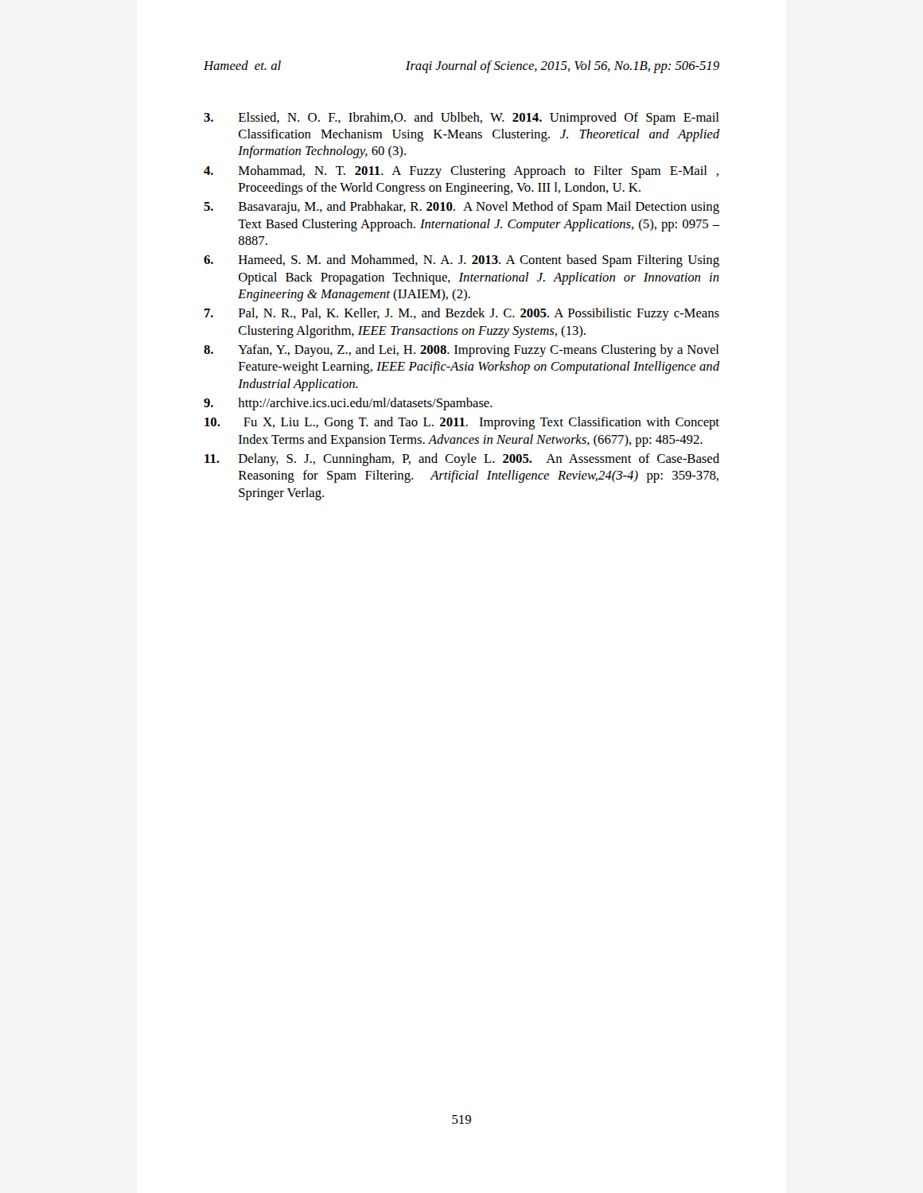Hameed et. al Iraqi Journal of Science, 2015, Vol 56, No.1B, pp: 506-519
3. Elssied, N. O. F., Ibrahim,O. and Ublbeh, W. 2014. Unimproved Of Spam E-mail Classification Mechanism Using K-Means Clustering. J. Theoretical and Applied Information Technology, 60 (3).
4. Mohammad, N. T. 2011. A Fuzzy Clustering Approach to Filter Spam E-Mail , Proceedings of the World Congress on Engineering, Vo. III l, London, U. K.
5. Basavaraju, M., and Prabhakar, R. 2010. A Novel Method of Spam Mail Detection using Text Based Clustering Approach. International J. Computer Applications, (5), pp: 0975 – 8887.
6. Hameed, S. M. and Mohammed, N. A. J. 2013. A Content based Spam Filtering Using Optical Back Propagation Technique, International J. Application or Innovation in Engineering & Management (IJAIEM), (2).
7. Pal, N. R., Pal, K. Keller, J. M., and Bezdek J. C. 2005. A Possibilistic Fuzzy c-Means Clustering Algorithm, IEEE Transactions on Fuzzy Systems, (13).
8. Yafan, Y., Dayou, Z., and Lei, H. 2008. Improving Fuzzy C-means Clustering by a Novel Feature-weight Learning, IEEE Pacific-Asia Workshop on Computational Intelligence and Industrial Application.
9. http://archive.ics.uci.edu/ml/datasets/Spambase.
10. Fu X, Liu L., Gong T. and Tao L. 2011. Improving Text Classification with Concept Index Terms and Expansion Terms. Advances in Neural Networks, (6677), pp: 485-492.
11. Delany, S. J., Cunningham, P, and Coyle L. 2005. An Assessment of Case-Based Reasoning for Spam Filtering. Artificial Intelligence Review,24(3-4) pp: 359-378, Springer Verlag.
519